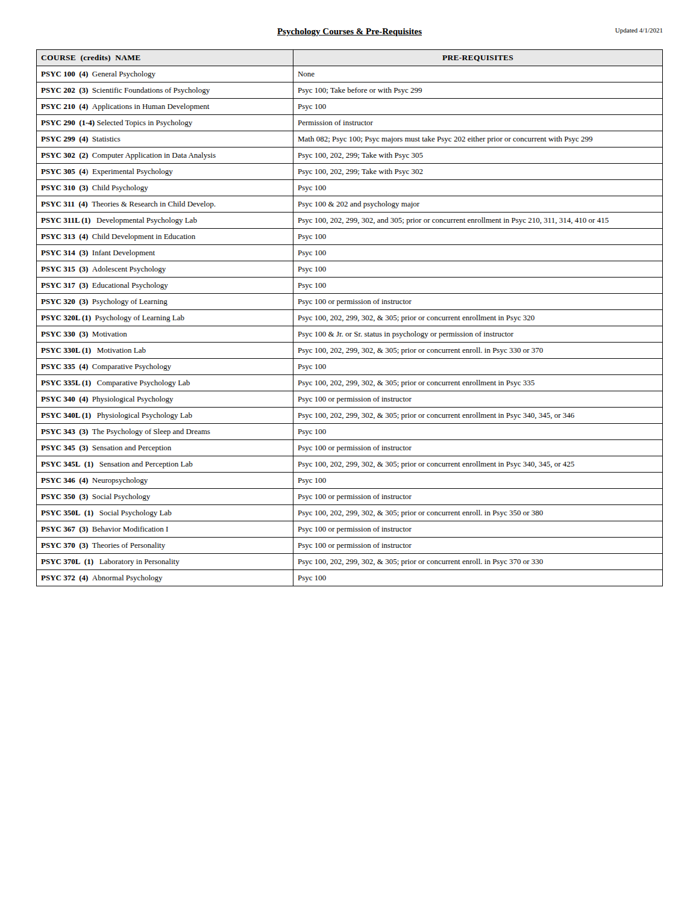Psychology Courses & Pre-Requisites
Updated 4/1/2021
| COURSE (credits) NAME | PRE-REQUISITES |
| --- | --- |
| PSYC 100 (4) General Psychology | None |
| PSYC 202 (3) Scientific Foundations of Psychology | Psyc 100; Take before or with Psyc 299 |
| PSYC 210 (4) Applications in Human Development | Psyc 100 |
| PSYC 290 (1-4) Selected Topics in Psychology | Permission of instructor |
| PSYC 299 (4) Statistics | Math 082; Psyc 100; Psyc majors must take Psyc 202 either prior or concurrent with Psyc 299 |
| PSYC 302 (2) Computer Application in Data Analysis | Psyc 100, 202, 299; Take with Psyc 305 |
| PSYC 305 (4 ) Experimental Psychology | Psyc 100, 202, 299; Take with Psyc 302 |
| PSYC 310 (3) Child Psychology | Psyc 100 |
| PSYC 311 (4) Theories & Research in Child Develop. | Psyc 100 & 202 and psychology major |
| PSYC 311L (1) Developmental Psychology Lab | Psyc 100, 202, 299, 302, and 305; prior or concurrent enrollment in Psyc 210, 311, 314, 410 or 415 |
| PSYC 313 (4) Child Development in Education | Psyc 100 |
| PSYC 314 (3) Infant Development | Psyc 100 |
| PSYC 315 (3) Adolescent Psychology | Psyc 100 |
| PSYC 317 (3) Educational Psychology | Psyc 100 |
| PSYC 320 (3) Psychology of Learning | Psyc 100 or permission of instructor |
| PSYC 320L (1) Psychology of Learning Lab | Psyc 100, 202, 299, 302, & 305; prior or concurrent enrollment in Psyc 320 |
| PSYC 330 (3) Motivation | Psyc 100 & Jr. or Sr. status in psychology or permission of instructor |
| PSYC 330L (1) Motivation Lab | Psyc 100, 202, 299, 302, & 305; prior or concurrent enroll. in Psyc 330 or 370 |
| PSYC 335 (4) Comparative Psychology | Psyc 100 |
| PSYC 335L (1) Comparative Psychology Lab | Psyc 100, 202, 299, 302, & 305; prior or concurrent enrollment in Psyc 335 |
| PSYC 340 (4) Physiological Psychology | Psyc 100 or permission of instructor |
| PSYC 340L (1) Physiological Psychology Lab | Psyc 100, 202, 299, 302, & 305; prior or concurrent enrollment in Psyc 340, 345, or 346 |
| PSYC 343 (3) The Psychology of Sleep and Dreams | Psyc 100 |
| PSYC 345 (3) Sensation and Perception | Psyc 100 or permission of instructor |
| PSYC 345L (1) Sensation and Perception Lab | Psyc 100, 202, 299, 302, & 305; prior or concurrent enrollment in Psyc 340, 345, or 425 |
| PSYC 346 (4) Neuropsychology | Psyc 100 |
| PSYC 350 (3) Social Psychology | Psyc 100 or permission of instructor |
| PSYC 350L (1) Social Psychology Lab | Psyc 100, 202, 299, 302, & 305; prior or concurrent enroll. in Psyc 350 or 380 |
| PSYC 367 (3) Behavior Modification I | Psyc 100 or permission of instructor |
| PSYC 370 (3) Theories of Personality | Psyc 100 or permission of instructor |
| PSYC 370L (1) Laboratory in Personality | Psyc 100, 202, 299, 302, & 305; prior or concurrent enroll. in Psyc 370 or 330 |
| PSYC 372 (4) Abnormal Psychology | Psyc 100 |